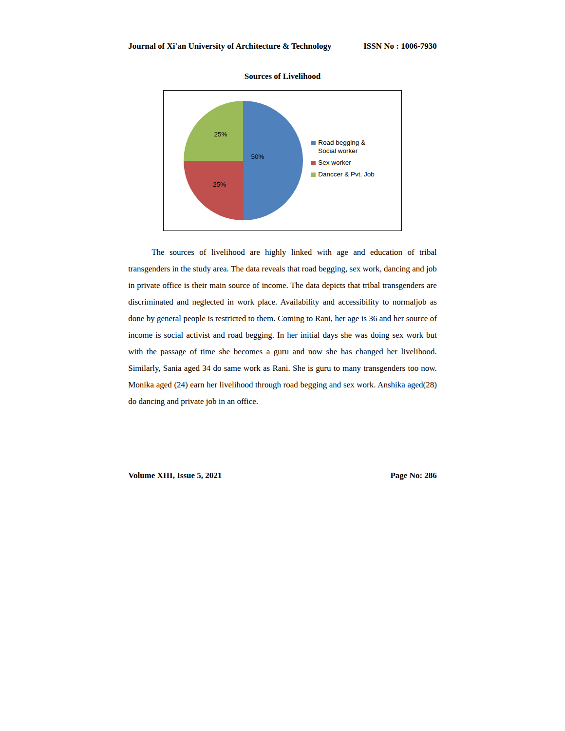Journal of Xi'an University of Architecture & Technology ISSN No : 1006-7930
Sources of Livelihood
50% 25% 25%
Road begging & Social worker
Sex worker
Danccer & Pvt. Job
The sources of livelihood are highly linked with age and education of tribal transgenders in the study area. The data reveals that road begging, sex work, dancing and job in private office is their main source of income. The data depicts that tribal transgenders are discriminated and neglected in work place. Availability and accessibility to normaljob as done by general people is restricted to them. Coming to Rani, her age is 36 and her source of income is social activist and road begging. In her initial days she was doing sex work but with the passage of time she becomes a guru and now she has changed her livelihood. Similarly, Sania aged 34 do same work as Rani. She is guru to many transgenders too now. Monika aged (24) earn her livelihood through road begging and sex work. Anshika aged(28) do dancing and private job in an office.
Volume XIII, Issue 5, 2021 Page No: 286